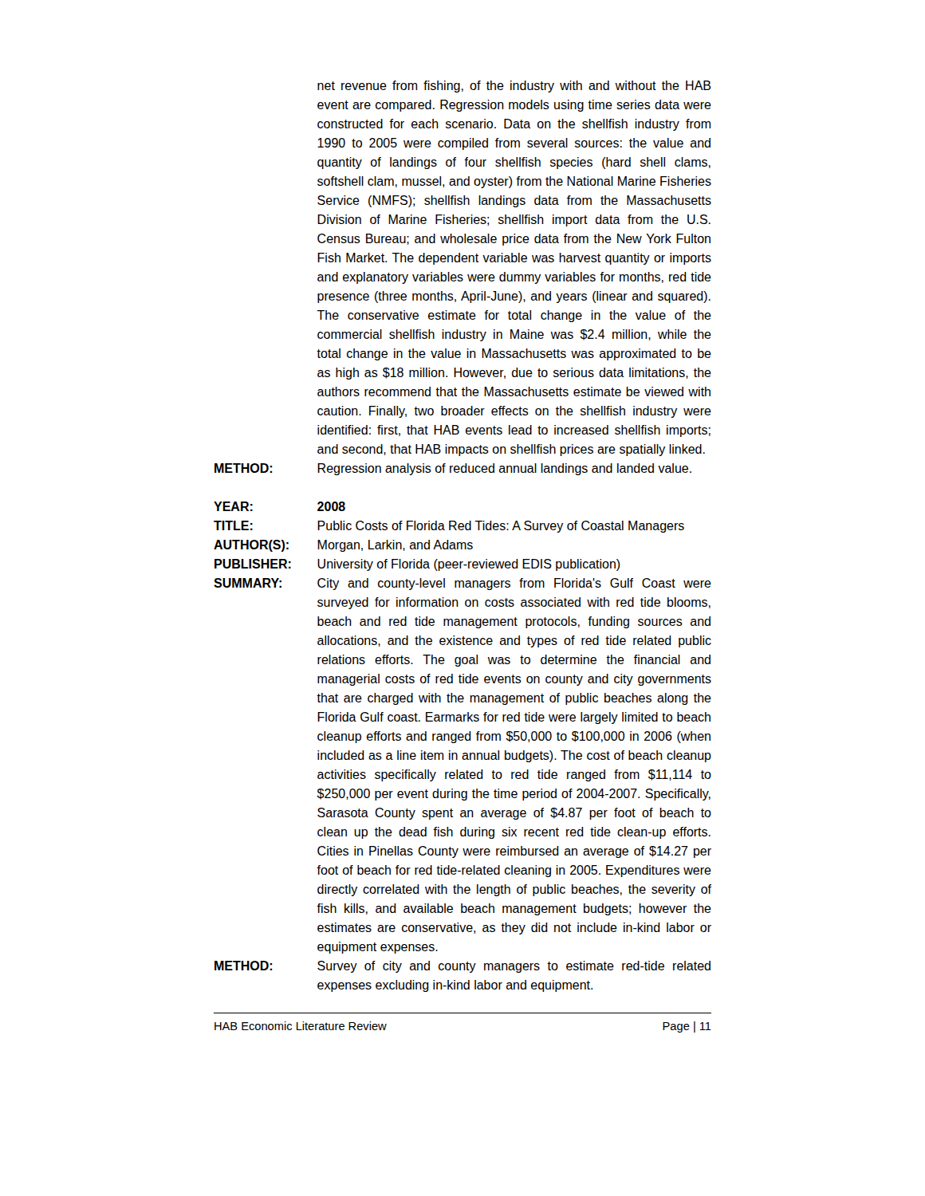net revenue from fishing, of the industry with and without the HAB event are compared. Regression models using time series data were constructed for each scenario. Data on the shellfish industry from 1990 to 2005 were compiled from several sources: the value and quantity of landings of four shellfish species (hard shell clams, softshell clam, mussel, and oyster) from the National Marine Fisheries Service (NMFS); shellfish landings data from the Massachusetts Division of Marine Fisheries; shellfish import data from the U.S. Census Bureau; and wholesale price data from the New York Fulton Fish Market. The dependent variable was harvest quantity or imports and explanatory variables were dummy variables for months, red tide presence (three months, April-June), and years (linear and squared). The conservative estimate for total change in the value of the commercial shellfish industry in Maine was $2.4 million, while the total change in the value in Massachusetts was approximated to be as high as $18 million. However, due to serious data limitations, the authors recommend that the Massachusetts estimate be viewed with caution. Finally, two broader effects on the shellfish industry were identified: first, that HAB events lead to increased shellfish imports; and second, that HAB impacts on shellfish prices are spatially linked.
METHOD:
Regression analysis of reduced annual landings and landed value.
YEAR:
2008
TITLE:
Public Costs of Florida Red Tides: A Survey of Coastal Managers
AUTHOR(S):
Morgan, Larkin, and Adams
PUBLISHER:
University of Florida (peer-reviewed EDIS publication)
SUMMARY:
City and county-level managers from Florida's Gulf Coast were surveyed for information on costs associated with red tide blooms, beach and red tide management protocols, funding sources and allocations, and the existence and types of red tide related public relations efforts. The goal was to determine the financial and managerial costs of red tide events on county and city governments that are charged with the management of public beaches along the Florida Gulf coast. Earmarks for red tide were largely limited to beach cleanup efforts and ranged from $50,000 to $100,000 in 2006 (when included as a line item in annual budgets). The cost of beach cleanup activities specifically related to red tide ranged from $11,114 to $250,000 per event during the time period of 2004-2007. Specifically, Sarasota County spent an average of $4.87 per foot of beach to clean up the dead fish during six recent red tide clean-up efforts. Cities in Pinellas County were reimbursed an average of $14.27 per foot of beach for red tide-related cleaning in 2005. Expenditures were directly correlated with the length of public beaches, the severity of fish kills, and available beach management budgets; however the estimates are conservative, as they did not include in-kind labor or equipment expenses.
METHOD:
Survey of city and county managers to estimate red-tide related expenses excluding in-kind labor and equipment.
HAB Economic Literature Review
Page | 11